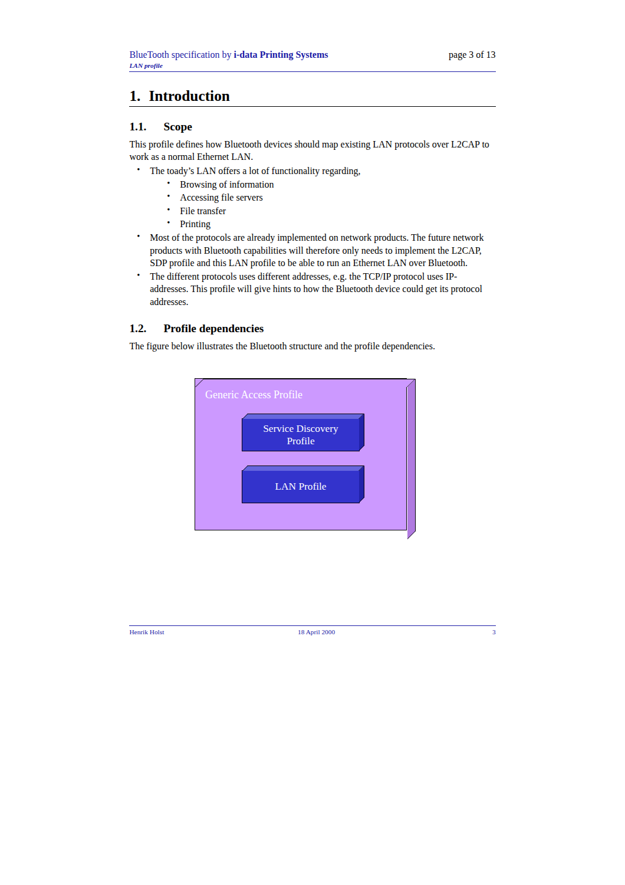BlueTooth specification by i-data Printing Systems
page 3 of 13
LAN profile
1. Introduction
1.1. Scope
This profile defines how Bluetooth devices should map existing LAN protocols over L2CAP to work as a normal Ethernet LAN.
The toady’s LAN offers a lot of functionality regarding,
Browsing of information
Accessing file servers
File transfer
Printing
Most of the protocols are already implemented on network products. The future network products with Bluetooth capabilities will therefore only needs to implement the L2CAP, SDP profile and this LAN profile to be able to run an Ethernet LAN over Bluetooth.
The different protocols uses different addresses, e.g. the TCP/IP protocol uses IP-addresses. This profile will give hints to how the Bluetooth device could get its protocol addresses.
1.2. Profile dependencies
The figure below illustrates the Bluetooth structure and the profile dependencies.
Generic Access Profile
Service Discovery
Profile
LAN Profile
Henrik Holst
18 April 2000
3